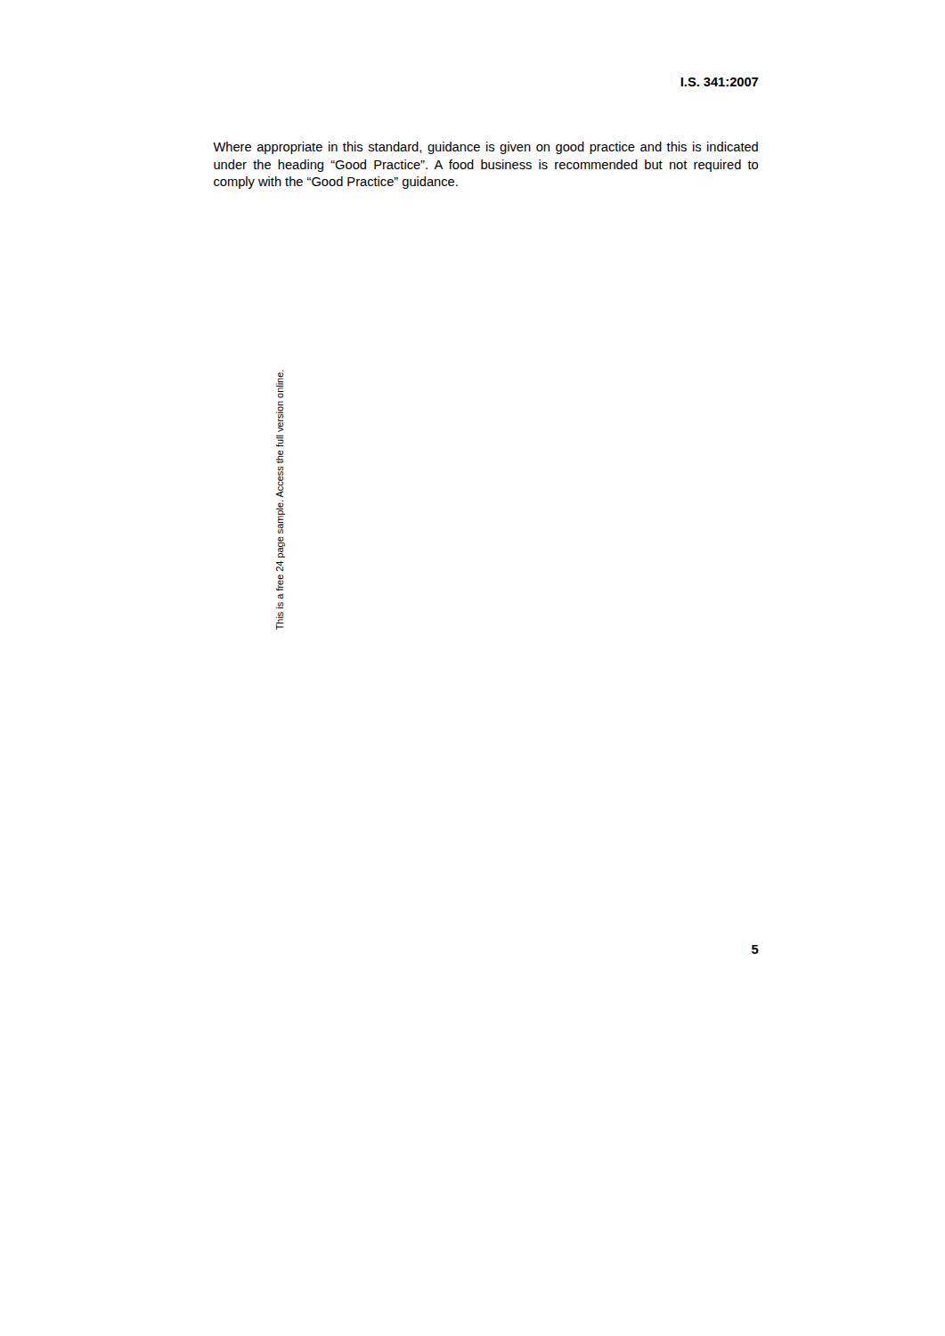I.S. 341:2007
Where appropriate in this standard, guidance is given on good practice and this is indicated under the heading “Good Practice”. A food business is recommended but not required to comply with the “Good Practice” guidance.
This is a free 24 page sample. Access the full version online.
5